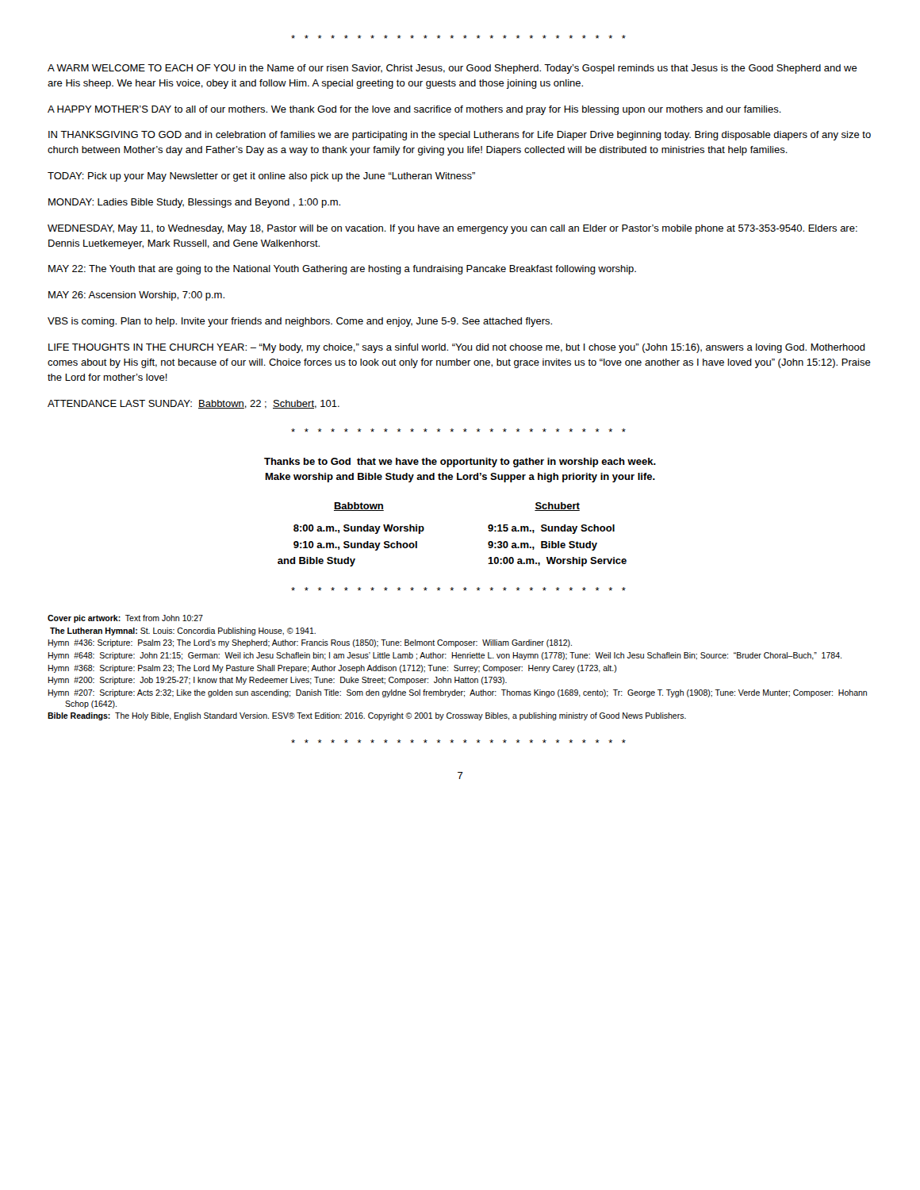* * * * * * * * * * * * * * * * * * * * * * * * * *
A WARM WELCOME TO EACH OF YOU in the Name of our risen Savior, Christ Jesus, our Good Shepherd. Today’s Gospel reminds us that Jesus is the Good Shepherd and we are His sheep. We hear His voice, obey it and follow Him. A special greeting to our guests and those joining us online.
A HAPPY MOTHER’S DAY to all of our mothers. We thank God for the love and sacrifice of mothers and pray for His blessing upon our mothers and our families.
IN THANKSGIVING TO GOD and in celebration of families we are participating in the special Lutherans for Life Diaper Drive beginning today. Bring disposable diapers of any size to church between Mother’s day and Father’s Day as a way to thank your family for giving you life! Diapers collected will be distributed to ministries that help families.
TODAY: Pick up your May Newsletter or get it online also pick up the June “Lutheran Witness”
MONDAY: Ladies Bible Study, Blessings and Beyond , 1:00 p.m.
WEDNESDAY, May 11, to Wednesday, May 18, Pastor will be on vacation. If you have an emergency you can call an Elder or Pastor’s mobile phone at 573-353-9540. Elders are: Dennis Luetkemeyer, Mark Russell, and Gene Walkenhorst.
MAY 22: The Youth that are going to the National Youth Gathering are hosting a fundraising Pancake Breakfast following worship.
MAY 26: Ascension Worship, 7:00 p.m.
VBS is coming. Plan to help. Invite your friends and neighbors. Come and enjoy, June 5-9. See attached flyers.
LIFE THOUGHTS IN THE CHURCH YEAR: – “My body, my choice,” says a sinful world. “You did not choose me, but I chose you” (John 15:16), answers a loving God. Motherhood comes about by His gift, not because of our will. Choice forces us to look out only for number one, but grace invites us to “love one another as I have loved you” (John 15:12). Praise the Lord for mother’s love!
ATTENDANCE LAST SUNDAY: Babbtown, 22 ; Schubert, 101.
* * * * * * * * * * * * * * * * * * * * * * * * * *
Thanks be to God that we have the opportunity to gather in worship each week.
Make worship and Bible Study and the Lord’s Supper a high priority in your life.
| Babbtown | Schubert |
| --- | --- |
| 8:00 a.m., Sunday Worship | 9:15 a.m., Sunday School |
| 9:10 a.m., Sunday School | 9:30 a.m., Bible Study |
| and Bible Study | 10:00 a.m., Worship Service |
* * * * * * * * * * * * * * * * * * * * * * * * * *
Cover pic artwork: Text from John 10:27
The Lutheran Hymnal: St. Louis: Concordia Publishing House, © 1941.
Hymn #436: Scripture: Psalm 23; The Lord’s my Shepherd; Author: Francis Rous (1850); Tune: Belmont Composer: William Gardiner (1812).
Hymn #648: Scripture: John 21:15; German: Weil ich Jesu Schaflein bin; I am Jesus’ Little Lamb ; Author: Henriette L. von Haymn (1778); Tune: Weil Ich Jesu Schaflein Bin; Source: “Bruder Choral–Buch,” 1784.
Hymn #368: Scripture: Psalm 23; The Lord My Pasture Shall Prepare; Author Joseph Addison (1712); Tune: Surrey; Composer: Henry Carey (1723, alt.)
Hymn #200: Scripture: Job 19:25-27; I know that My Redeemer Lives; Tune: Duke Street; Composer: John Hatton (1793).
Hymn #207: Scripture: Acts 2:32; Like the golden sun ascending; Danish Title: Som den gyldne Sol frembryder; Author: Thomas Kingo (1689, cento); Tr: George T. Tygh (1908); Tune: Verde Munter; Composer: Hohann Schop (1642).
Bible Readings: The Holy Bible, English Standard Version. ESV® Text Edition: 2016. Copyright © 2001 by Crossway Bibles, a publishing ministry of Good News Publishers.
* * * * * * * * * * * * * * * * * * * * * * * * * *
7